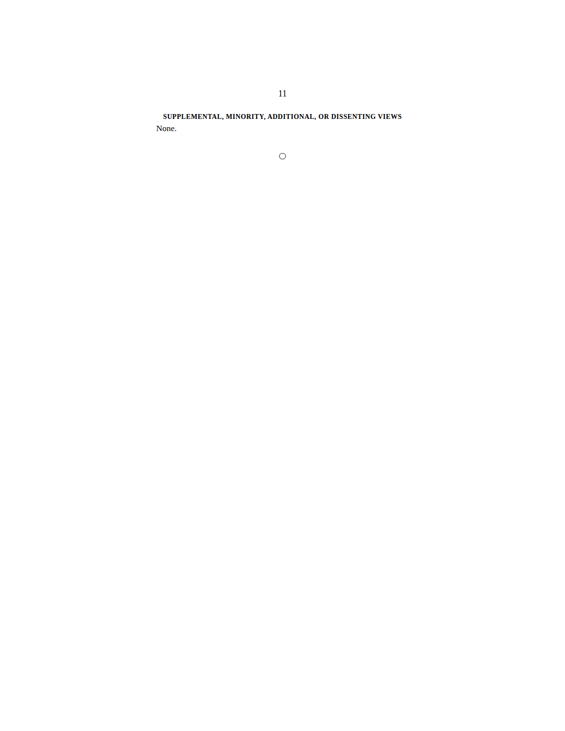11
Supplemental, Minority, Additional, or Dissenting Views
None.